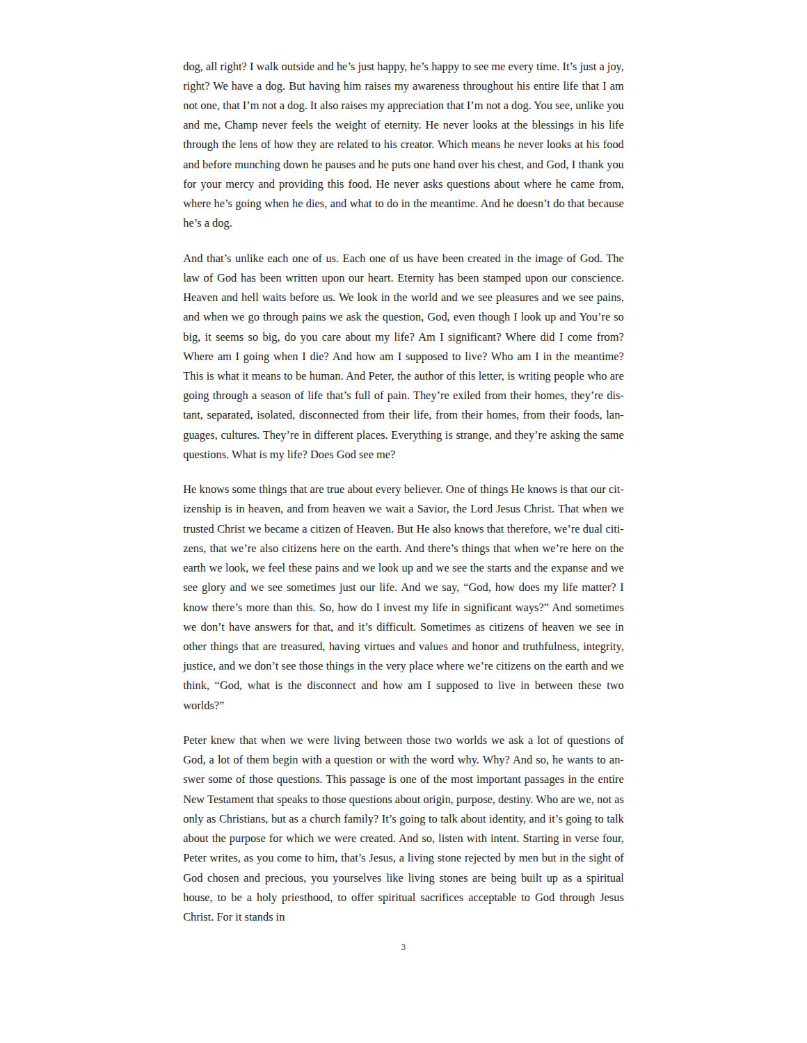dog, all right? I walk outside and he’s just happy, he’s happy to see me every time. It’s just a joy, right? We have a dog. But having him raises my awareness throughout his entire life that I am not one, that I’m not a dog. It also raises my appreciation that I’m not a dog. You see, unlike you and me, Champ never feels the weight of eternity. He never looks at the blessings in his life through the lens of how they are related to his creator. Which means he never looks at his food and before munching down he pauses and he puts one hand over his chest, and God, I thank you for your mercy and providing this food. He never asks questions about where he came from, where he’s going when he dies, and what to do in the meantime. And he doesn’t do that because he’s a dog.
And that’s unlike each one of us. Each one of us have been created in the image of God. The law of God has been written upon our heart. Eternity has been stamped upon our conscience. Heaven and hell waits before us. We look in the world and we see pleasures and we see pains, and when we go through pains we ask the question, God, even though I look up and You’re so big, it seems so big, do you care about my life? Am I significant? Where did I come from? Where am I going when I die? And how am I supposed to live? Who am I in the meantime? This is what it means to be human. And Peter, the author of this letter, is writing people who are going through a season of life that’s full of pain. They’re exiled from their homes, they’re distant, separated, isolated, disconnected from their life, from their homes, from their foods, languages, cultures. They’re in different places. Everything is strange, and they’re asking the same questions. What is my life? Does God see me?
He knows some things that are true about every believer. One of things He knows is that our citizenship is in heaven, and from heaven we wait a Savior, the Lord Jesus Christ. That when we trusted Christ we became a citizen of Heaven. But He also knows that therefore, we’re dual citizens, that we’re also citizens here on the earth. And there’s things that when we’re here on the earth we look, we feel these pains and we look up and we see the starts and the expanse and we see glory and we see sometimes just our life. And we say, “God, how does my life matter? I know there’s more than this. So, how do I invest my life in significant ways?” And sometimes we don’t have answers for that, and it’s difficult. Sometimes as citizens of heaven we see in other things that are treasured, having virtues and values and honor and truthfulness, integrity, justice, and we don’t see those things in the very place where we’re citizens on the earth and we think, “God, what is the disconnect and how am I supposed to live in between these two worlds?”
Peter knew that when we were living between those two worlds we ask a lot of questions of God, a lot of them begin with a question or with the word why. Why? And so, he wants to answer some of those questions. This passage is one of the most important passages in the entire New Testament that speaks to those questions about origin, purpose, destiny. Who are we, not as only as Christians, but as a church family? It’s going to talk about identity, and it’s going to talk about the purpose for which we were created. And so, listen with intent. Starting in verse four, Peter writes, as you come to him, that’s Jesus, a living stone rejected by men but in the sight of God chosen and precious, you yourselves like living stones are being built up as a spiritual house, to be a holy priesthood, to offer spiritual sacrifices acceptable to God through Jesus Christ. For it stands in
3